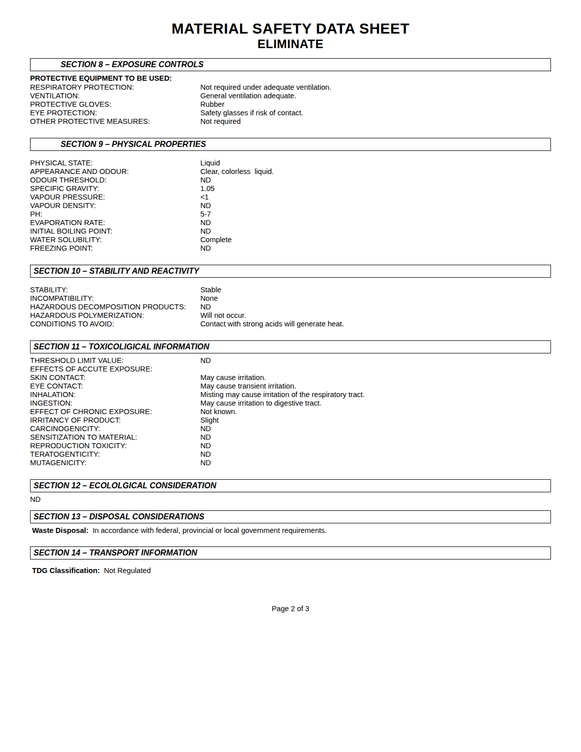MATERIAL SAFETY DATA SHEET
ELIMINATE
SECTION 8 – EXPOSURE CONTROLS
PROTECTIVE EQUIPMENT TO BE USED:
| RESPIRATORY PROTECTION: | Not required under adequate ventilation. |
| VENTILATION: | General ventilation adequate. |
| PROTECTIVE GLOVES: | Rubber |
| EYE PROTECTION: | Safety glasses if risk of contact. |
| OTHER PROTECTIVE MEASURES: | Not required |
SECTION 9 – PHYSICAL PROPERTIES
| PHYSICAL STATE: | Liquid |
| APPEARANCE AND ODOUR: | Clear, colorless liquid. |
| ODOUR THRESHOLD: | ND |
| SPECIFIC GRAVITY: | 1.05 |
| VAPOUR PRESSURE: | <1 |
| VAPOUR DENSITY: | ND |
| PH: | 5-7 |
| EVAPORATION RATE: | ND |
| INITIAL BOILING POINT: | ND |
| WATER SOLUBILITY: | Complete |
| FREEZING POINT: | ND |
SECTION 10 – STABILITY AND REACTIVITY
| STABILITY: | Stable |
| INCOMPATIBILITY: | None |
| HAZARDOUS DECOMPOSITION PRODUCTS: | ND |
| HAZARDOUS POLYMERIZATION: | Will not occur. |
| CONDITIONS TO AVOID: | Contact with strong acids will generate heat. |
SECTION 11 – TOXICOLIGICAL INFORMATION
| THRESHOLD LIMIT VALUE: | ND |
| EFFECTS OF ACCUTE EXPOSURE: | |
| SKIN CONTACT: | May cause irritation. |
| EYE CONTACT: | May cause transient irritation. |
| INHALATION: | Misting may cause irritation of the respiratory tract. |
| INGESTION: | May cause irritation to digestive tract. |
| EFFECT OF CHRONIC EXPOSURE: | Not known. |
| IRRITANCY OF PRODUCT: | Slight |
| CARCINOGENICITY: | ND |
| SENSITIZATION TO MATERIAL: | ND |
| REPRODUCTION TOXICITY: | ND |
| TERATOGENTICITY: | ND |
| MUTAGENICITY: | ND |
SECTION 12 – ECOLOLGICAL CONSIDERATION
ND
SECTION 13 – DISPOSAL CONSIDERATIONS
Waste Disposal: In accordance with federal, provincial or local government requirements.
SECTION 14 – TRANSPORT INFORMATION
TDG Classification: Not Regulated
Page 2 of 3